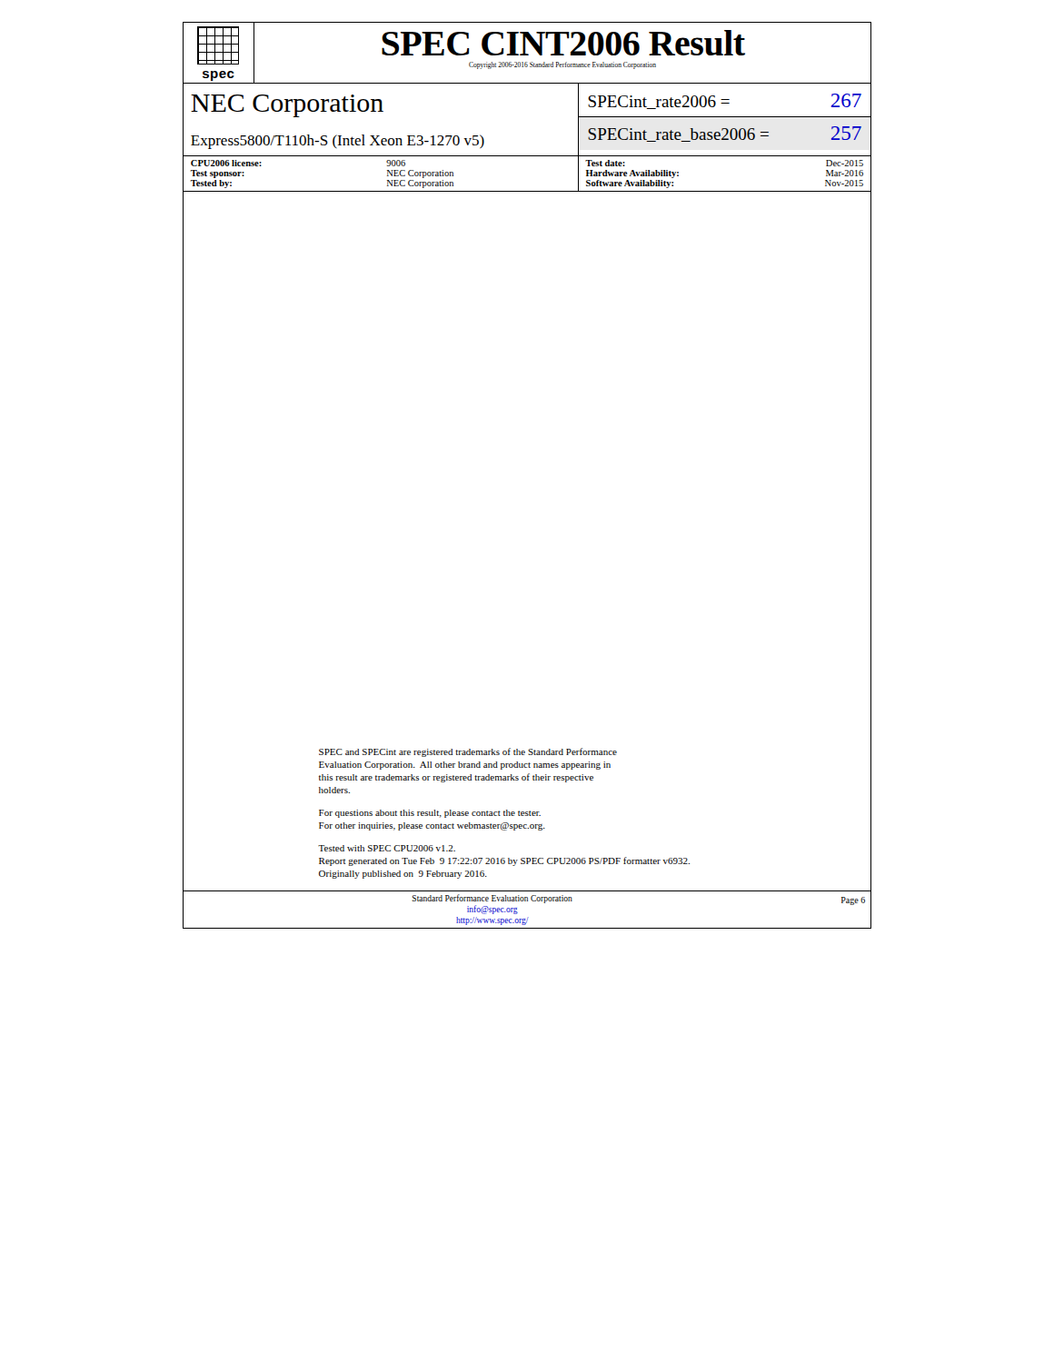spec
SPEC CINT2006 Result
Copyright 2006-2016 Standard Performance Evaluation Corporation
NEC Corporation
Express5800/T110h-S (Intel Xeon E3-1270 v5)
SPECint_rate2006 = 267
SPECint_rate_base2006 = 257
| CPU2006 license: | 9006 |
| Test sponsor: | NEC Corporation |
| Tested by: | NEC Corporation |
| Test date: | Dec-2015 |
| Hardware Availability: | Mar-2016 |
| Software Availability: | Nov-2015 |
SPEC and SPECint are registered trademarks of the Standard Performance
Evaluation Corporation. All other brand and product names appearing in
this result are trademarks or registered trademarks of their respective
holders.
For questions about this result, please contact the tester.
For other inquiries, please contact webmaster@spec.org.
Tested with SPEC CPU2006 v1.2.
Report generated on Tue Feb 9 17:22:07 2016 by SPEC CPU2006 PS/PDF formatter v6932.
Originally published on 9 February 2016.
Standard Performance Evaluation Corporation
info@spec.org
http://www.spec.org/
Page 6